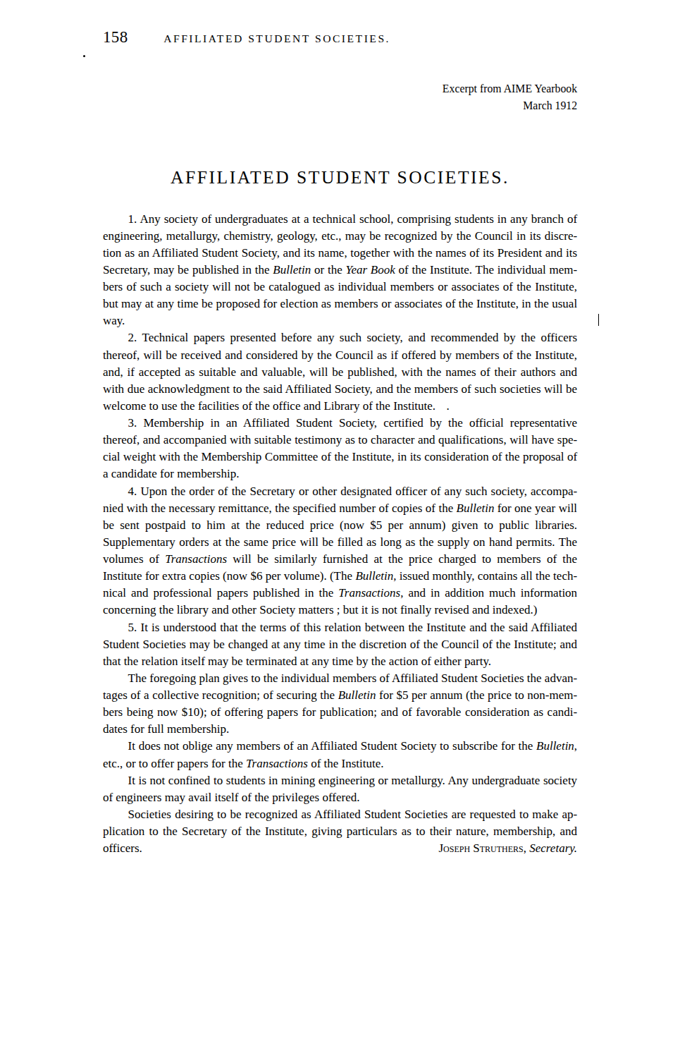158 Affiliated Student Societies.
Excerpt from AIME Yearbook
March 1912
AFFILIATED STUDENT SOCIETIES.
1. Any society of undergraduates at a technical school, comprising students in any branch of engineering, metallurgy, chemistry, geology, etc., may be recognized by the Council in its discretion as an Affiliated Student Society, and its name, together with the names of its President and its Secretary, may be published in the Bulletin or the Year Book of the Institute. The individual members of such a society will not be catalogued as individual members or associates of the Institute, but may at any time be proposed for election as members or associates of the Institute, in the usual way.
2. Technical papers presented before any such society, and recommended by the officers thereof, will be received and considered by the Council as if offered by members of the Institute, and, if accepted as suitable and valuable, will be published, with the names of their authors and with due acknowledgment to the said Affiliated Society, and the members of such societies will be welcome to use the facilities of the office and Library of the Institute. .
3. Membership in an Affiliated Student Society, certified by the official representative thereof, and accompanied with suitable testimony as to character and qualifications, will have special weight with the Membership Committee of the Institute, in its consideration of the proposal of a candidate for membership.
4. Upon the order of the Secretary or other designated officer of any such society, accompanied with the necessary remittance, the specified number of copies of the Bulletin for one year will be sent postpaid to him at the reduced price (now $5 per annum) given to public libraries. Supplementary orders at the same price will be filled as long as the supply on hand permits. The volumes of Transactions will be similarly furnished at the price charged to members of the Institute for extra copies (now $6 per volume). (The Bulletin, issued monthly, contains all the technical and professional papers published in the Transactions, and in addition much information concerning the library and other Society matters ; but it is not finally revised and indexed.)
5. It is understood that the terms of this relation between the Institute and the said Affiliated Student Societies may be changed at any time in the discretion of the Council of the Institute; and that the relation itself may be terminated at any time by the action of either party.
The foregoing plan gives to the individual members of Affiliated Student Societies the advantages of a collective recognition; of securing the Bulletin for $5 per annum (the price to non-members being now $10); of offering papers for publication; and of favorable consideration as candidates for full membership.
It does not oblige any members of an Affiliated Student Society to subscribe for the Bulletin, etc., or to offer papers for the Transactions of the Institute.
It is not confined to students in mining engineering or metallurgy. Any undergraduate society of engineers may avail itself of the privileges offered.
Societies desiring to be recognized as Affiliated Student Societies are requested to make application to the Secretary of the Institute, giving particulars as to their nature, membership, and officers. Joseph Struthers, Secretary.